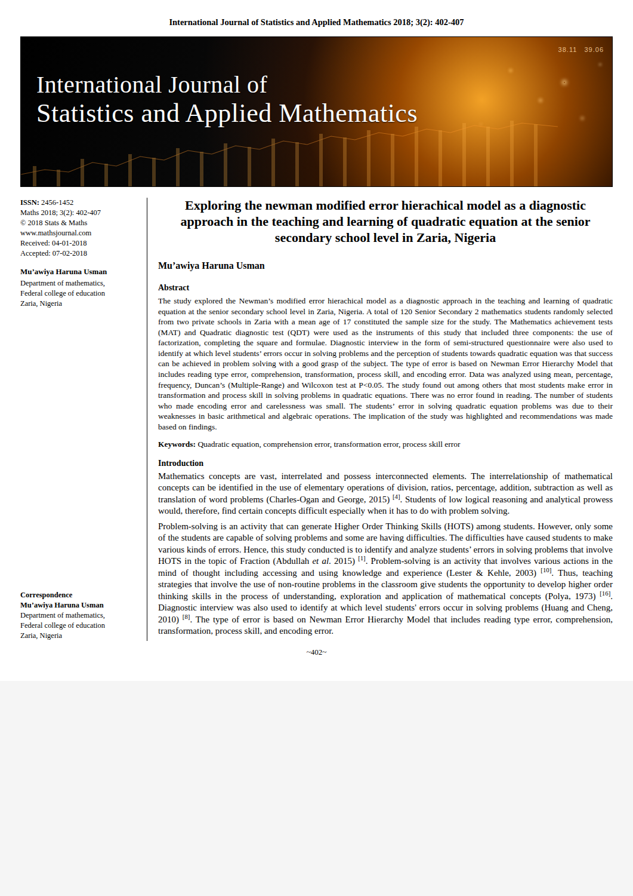International Journal of Statistics and Applied Mathematics 2018; 3(2): 402-407
38.11 39.06
International Journal of
Statistics and Applied Mathematics
ISSN: 2456-1452
Maths 2018; 3(2): 402-407
© 2018 Stats & Maths
www.mathsjournal.com
Received: 04-01-2018
Accepted: 07-02-2018
Mu’awiya Haruna Usman
Department of mathematics,
Federal college of education
Zaria, Nigeria
Correspondence
Mu’awiya Haruna Usman
Department of mathematics,
Federal college of education
Zaria, Nigeria
Exploring the newman modified error hierachical model as a diagnostic approach in the teaching and learning of quadratic equation at the senior secondary school level in Zaria, Nigeria
Mu’awiya Haruna Usman
Abstract
The study explored the Newman’s modified error hierachical model as a diagnostic approach in the teaching and learning of quadratic equation at the senior secondary school level in Zaria, Nigeria. A total of 120 Senior Secondary 2 mathematics students randomly selected from two private schools in Zaria with a mean age of 17 constituted the sample size for the study. The Mathematics achievement tests (MAT) and Quadratic diagnostic test (QDT) were used as the instruments of this study that included three components: the use of factorization, completing the square and formulae. Diagnostic interview in the form of semi-structured questionnaire were also used to identify at which level students’ errors occur in solving problems and the perception of students towards quadratic equation was that success can be achieved in problem solving with a good grasp of the subject. The type of error is based on Newman Error Hierarchy Model that includes reading type error, comprehension, transformation, process skill, and encoding error. Data was analyzed using mean, percentage, frequency, Duncan’s (Multiple-Range) and Wilcoxon test at P<0.05. The study found out among others that most students make error in transformation and process skill in solving problems in quadratic equations. There was no error found in reading. The number of students who made encoding error and carelessness was small. The students’ error in solving quadratic equation problems was due to their weaknesses in basic arithmetical and algebraic operations. The implication of the study was highlighted and recommendations was made based on findings.
Keywords: Quadratic equation, comprehension error, transformation error, process skill error
Introduction
Mathematics concepts are vast, interrelated and possess interconnected elements. The interrelationship of mathematical concepts can be identified in the use of elementary operations of division, ratios, percentage, addition, subtraction as well as translation of word problems (Charles-Ogan and George, 2015) [4]. Students of low logical reasoning and analytical prowess would, therefore, find certain concepts difficult especially when it has to do with problem solving.
Problem-solving is an activity that can generate Higher Order Thinking Skills (HOTS) among students. However, only some of the students are capable of solving problems and some are having difficulties. The difficulties have caused students to make various kinds of errors. Hence, this study conducted is to identify and analyze students’ errors in solving problems that involve HOTS in the topic of Fraction (Abdullah et al. 2015) [1]. Problem-solving is an activity that involves various actions in the mind of thought including accessing and using knowledge and experience (Lester & Kehle, 2003) [10]. Thus, teaching strategies that involve the use of non-routine problems in the classroom give students the opportunity to develop higher order thinking skills in the process of understanding, exploration and application of mathematical concepts (Polya, 1973) [16]. Diagnostic interview was also used to identify at which level students' errors occur in solving problems (Huang and Cheng, 2010) [8]. The type of error is based on Newman Error Hierarchy Model that includes reading type error, comprehension, transformation, process skill, and encoding error.
~402~